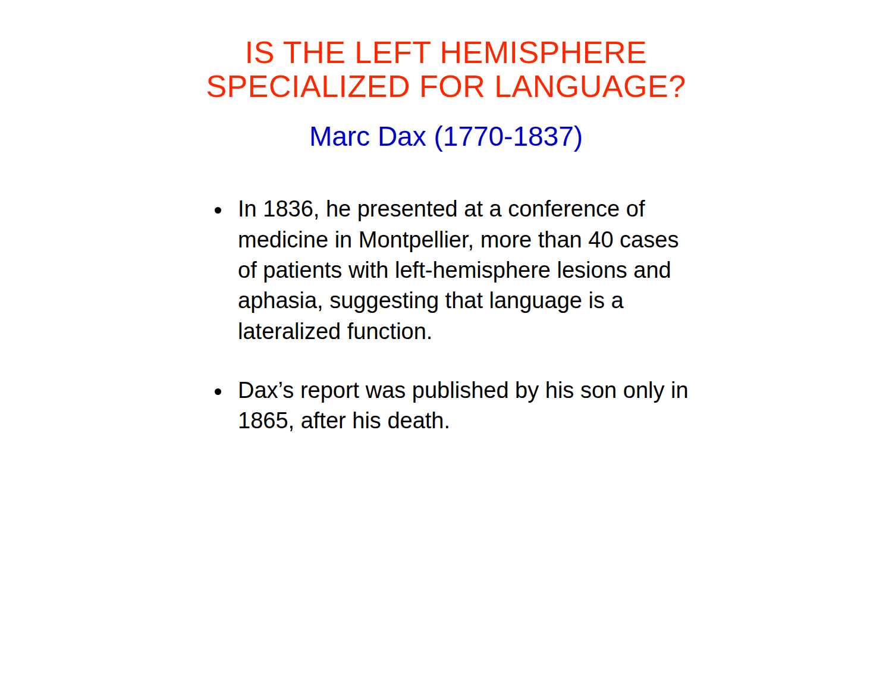IS THE LEFT HEMISPHERE SPECIALIZED FOR LANGUAGE?
Marc Dax (1770-1837)
In 1836, he presented at a conference of medicine in Montpellier, more than 40 cases of patients with left-hemisphere lesions and aphasia, suggesting that language is a lateralized function.
Dax’s report was published by his son only in 1865, after his death.